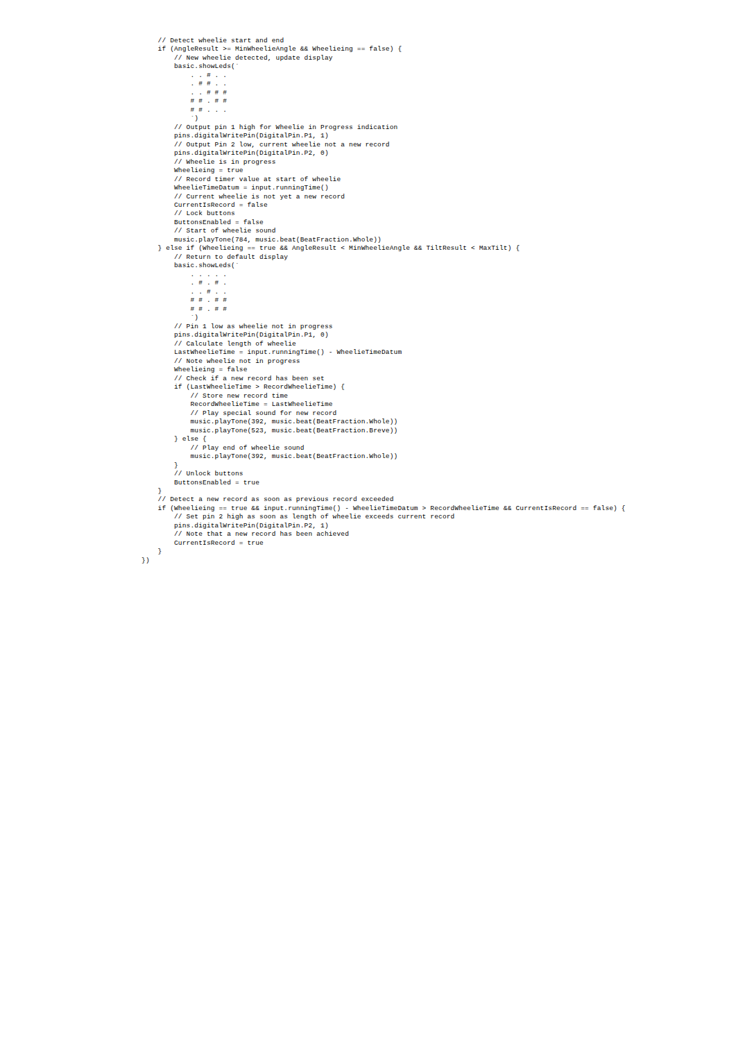// Detect wheelie start and end
    if (AngleResult >= MinWheelieAngle && Wheelieing == false) {
        // New wheelie detected, update display
        basic.showLeds(`
            . . # . .
            . # # . .
            . . # # #
            # # . # #
            # # . . .
            `)
        // Output pin 1 high for Wheelie in Progress indication
        pins.digitalWritePin(DigitalPin.P1, 1)
        // Output Pin 2 low, current wheelie not a new record
        pins.digitalWritePin(DigitalPin.P2, 0)
        // Wheelie is in progress
        Wheelieing = true
        // Record timer value at start of wheelie
        WheelieTimeDatum = input.runningTime()
        // Current wheelie is not yet a new record
        CurrentIsRecord = false
        // Lock buttons
        ButtonsEnabled = false
        // Start of wheelie sound
        music.playTone(784, music.beat(BeatFraction.Whole))
    } else if (Wheelieing == true && AngleResult < MinWheelieAngle && TiltResult < MaxTilt) {
        // Return to default display
        basic.showLeds(`
            . . . . .
            . # . # .
            . . # . .
            # # . # #
            # # . # #
            `)
        // Pin 1 low as wheelie not in progress
        pins.digitalWritePin(DigitalPin.P1, 0)
        // Calculate length of wheelie
        LastWheelieTime = input.runningTime() - WheelieTimeDatum
        // Note wheelie not in progress
        Wheelieing = false
        // Check if a new record has been set
        if (LastWheelieTime > RecordWheelieTime) {
            // Store new record time
            RecordWheelieTime = LastWheelieTime
            // Play special sound for new record
            music.playTone(392, music.beat(BeatFraction.Whole))
            music.playTone(523, music.beat(BeatFraction.Breve))
        } else {
            // Play end of wheelie sound
            music.playTone(392, music.beat(BeatFraction.Whole))
        }
        // Unlock buttons
        ButtonsEnabled = true
    }
    // Detect a new record as soon as previous record exceeded
    if (Wheelieing == true && input.runningTime() - WheelieTimeDatum > RecordWheelieTime && CurrentIsRecord == false) {
        // Set pin 2 high as soon as length of wheelie exceeds current record
        pins.digitalWritePin(DigitalPin.P2, 1)
        // Note that a new record has been achieved
        CurrentIsRecord = true
    }
})